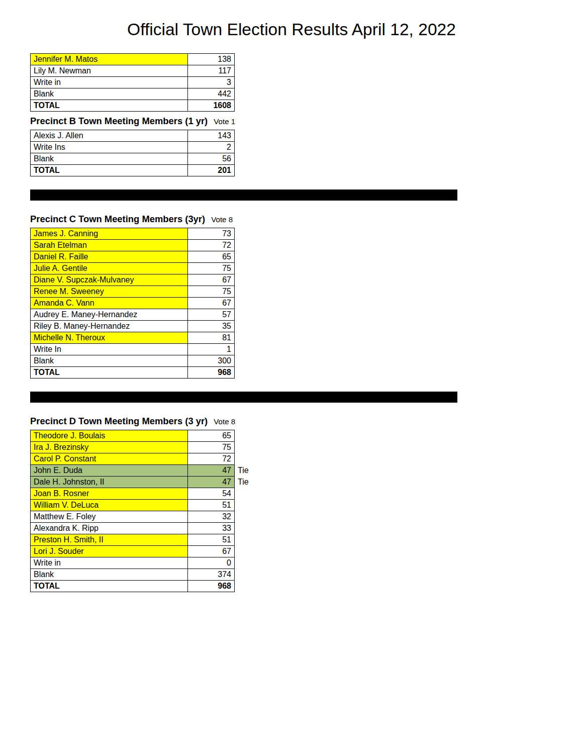Official Town Election Results April 12, 2022
| Jennifer M. Matos | 138 |
| Lily M. Newman | 117 |
| Write in | 3 |
| Blank | 442 |
| TOTAL | 1608 |
Precinct B Town Meeting Members (1 yr)
Vote 1
| Alexis J. Allen | 143 |
| Write Ins | 2 |
| Blank | 56 |
| TOTAL | 201 |
Precinct C Town Meeting Members (3yr)
Vote 8
| James J. Canning | 73 |
| Sarah Etelman | 72 |
| Daniel R. Faille | 65 |
| Julie A. Gentile | 75 |
| Diane V. Supczak-Mulvaney | 67 |
| Renee M. Sweeney | 75 |
| Amanda C. Vann | 67 |
| Audrey E. Maney-Hernandez | 57 |
| Riley B. Maney-Hernandez | 35 |
| Michelle N. Theroux | 81 |
| Write In | 1 |
| Blank | 300 |
| TOTAL | 968 |
Precinct D Town Meeting Members (3 yr)
Vote 8
| Theodore J. Boulais | 65 | |
| Ira J. Brezinsky | 75 | |
| Carol P. Constant | 72 | |
| John E. Duda | 47 | Tie |
| Dale H. Johnston, II | 47 | Tie |
| Joan B. Rosner | 54 | |
| William V. DeLuca | 51 | |
| Matthew E. Foley | 32 | |
| Alexandra K. Ripp | 33 | |
| Preston H. Smith, II | 51 | |
| Lori J. Souder | 67 | |
| Write in | 0 | |
| Blank | 374 | |
| TOTAL | 968 | |